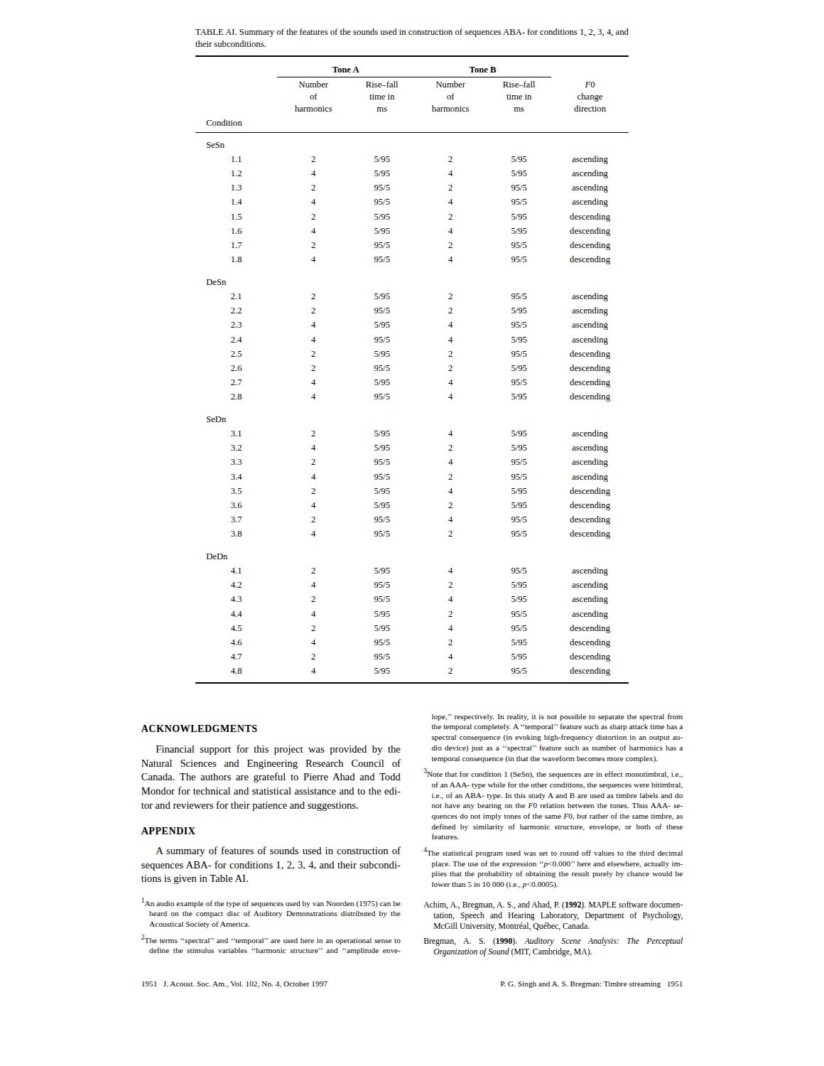TABLE AI. Summary of the features of the sounds used in construction of sequences ABA- for conditions 1, 2, 3, 4, and their subconditions.
| | Tone A | Tone B | |
| --- | --- | --- | --- |
| | Number of harmonics | Rise–fall time in ms | Number of harmonics | Rise–fall time in ms | F 0 change direction |
| Condition | | | | | |
| SeSn |
| 1.1 | 2 | 5/95 | 2 | 5/95 | ascending |
| 1.2 | 4 | 5/95 | 4 | 5/95 | ascending |
| 1.3 | 2 | 95/5 | 2 | 95/5 | ascending |
| 1.4 | 4 | 95/5 | 4 | 95/5 | ascending |
| 1.5 | 2 | 5/95 | 2 | 5/95 | descending |
| 1.6 | 4 | 5/95 | 4 | 5/95 | descending |
| 1.7 | 2 | 95/5 | 2 | 95/5 | descending |
| 1.8 | 4 | 95/5 | 4 | 95/5 | descending |
| DeSn |
| 2.1 | 2 | 5/95 | 2 | 95/5 | ascending |
| 2.2 | 2 | 95/5 | 2 | 5/95 | ascending |
| 2.3 | 4 | 5/95 | 4 | 95/5 | ascending |
| 2.4 | 4 | 95/5 | 4 | 5/95 | ascending |
| 2.5 | 2 | 5/95 | 2 | 95/5 | descending |
| 2.6 | 2 | 95/5 | 2 | 5/95 | descending |
| 2.7 | 4 | 5/95 | 4 | 95/5 | descending |
| 2.8 | 4 | 95/5 | 4 | 5/95 | descending |
| SeDn |
| 3.1 | 2 | 5/95 | 4 | 5/95 | ascending |
| 3.2 | 4 | 5/95 | 2 | 5/95 | ascending |
| 3.3 | 2 | 95/5 | 4 | 95/5 | ascending |
| 3.4 | 4 | 95/5 | 2 | 95/5 | ascending |
| 3.5 | 2 | 5/95 | 4 | 5/95 | descending |
| 3.6 | 4 | 5/95 | 2 | 5/95 | descending |
| 3.7 | 2 | 95/5 | 4 | 95/5 | descending |
| 3.8 | 4 | 95/5 | 2 | 95/5 | descending |
| DeDn |
| 4.1 | 2 | 5/95 | 4 | 95/5 | ascending |
| 4.2 | 4 | 95/5 | 2 | 5/95 | ascending |
| 4.3 | 2 | 95/5 | 4 | 5/95 | ascending |
| 4.4 | 4 | 5/95 | 2 | 95/5 | ascending |
| 4.5 | 2 | 5/95 | 4 | 95/5 | descending |
| 4.6 | 4 | 95/5 | 2 | 5/95 | descending |
| 4.7 | 2 | 95/5 | 4 | 5/95 | descending |
| 4.8 | 4 | 5/95 | 2 | 95/5 | descending |
ACKNOWLEDGMENTS
Financial support for this project was provided by the Natural Sciences and Engineering Research Council of Canada. The authors are grateful to Pierre Ahad and Todd Mondor for technical and statistical assistance and to the editor and reviewers for their patience and suggestions.
APPENDIX
A summary of features of sounds used in construction of sequences ABA- for conditions 1, 2, 3, 4, and their subconditions is given in Table AI.
1An audio example of the type of sequences used by van Noorden (1975) can be heard on the compact disc of Auditory Demonstrations distributed by the Acoustical Society of America.
2The terms ‘‘spectral’’ and ‘‘temporal’’ are used here in an operational sense to define the stimulus variables ‘‘harmonic structure’’ and ‘‘amplitude envelope,’’ respectively. In reality, it is not possible to separate the spectral from the temporal completely. A ‘‘temporal’’ feature such as sharp attack time has a spectral consequence (in evoking high-frequency distortion in an output audio device) just as a ‘‘spectral’’ feature such as number of harmonics has a temporal consequence (in that the waveform becomes more complex).
3Note that for condition 1 (SeSn), the sequences are in effect monotimbral, i.e., of an AAA- type while for the other conditions, the sequences were bitimbral, i.e., of an ABA- type. In this study A and B are used as timbre labels and do not have any bearing on the F0 relation between the tones. Thus AAA- sequences do not imply tones of the same F0, but rather of the same timbre, as defined by similarity of harmonic structure, envelope, or both of these features.
4The statistical program used was set to round off values to the third decimal place. The use of the expression ‘‘p<0.000’’ here and elsewhere, actually implies that the probability of obtaining the result purely by chance would be lower than 5 in 10 000 (i.e., p<0.0005).
Achim, A., Bregman, A. S., and Ahad, P. (1992). MAPLE software documentation, Speech and Hearing Laboratory, Department of Psychology, McGill University, Montréal, Québec, Canada.
Bregman, A. S. (1990). Auditory Scene Analysis: The Perceptual Organization of Sound (MIT, Cambridge, MA).
1951 J. Acoust. Soc. Am., Vol. 102, No. 4, October 1997
P. G. Singh and A. S. Bregman: Timbre streaming 1951